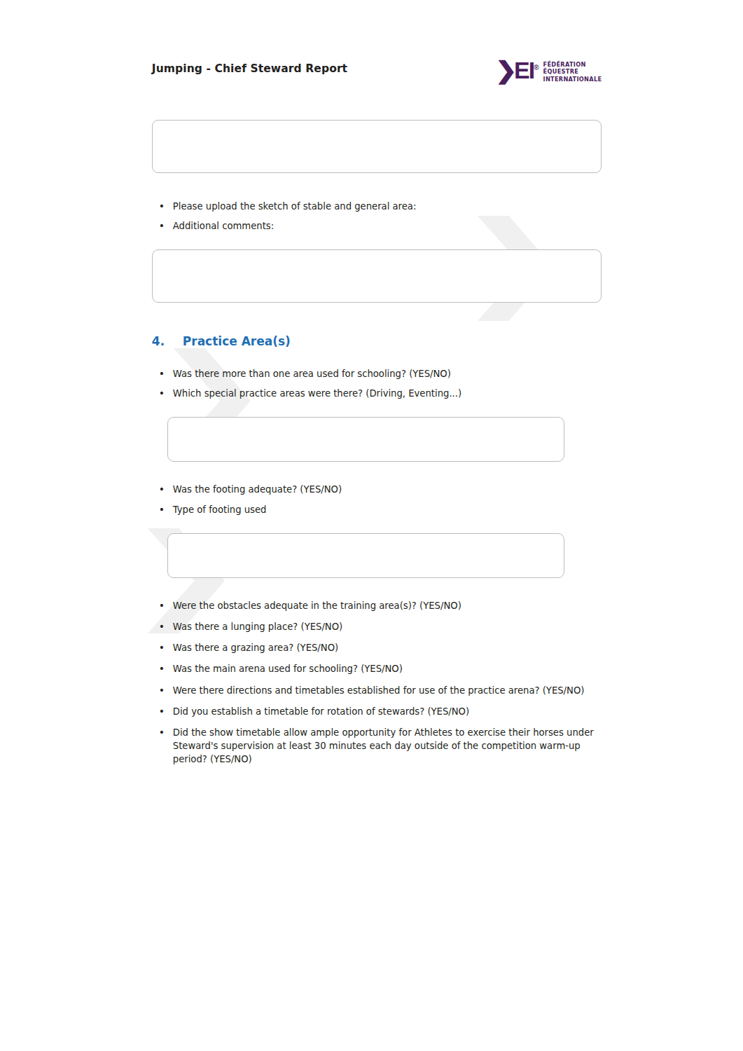❯
❯
❯
Jumping - Chief Steward Report
❯EI®
FÉDÉRATION
ÉQUESTRE
INTERNATIONALE
Please upload the sketch of stable and general area:
Additional comments:
4. Practice Area(s)
Was there more than one area used for schooling? (YES/NO)
Which special practice areas were there? (Driving, Eventing...)
Was the footing adequate? (YES/NO)
Type of footing used
Were the obstacles adequate in the training area(s)? (YES/NO)
Was there a lunging place? (YES/NO)
Was there a grazing area? (YES/NO)
Was the main arena used for schooling? (YES/NO)
Were there directions and timetables established for use of the practice arena? (YES/NO)
Did you establish a timetable for rotation of stewards? (YES/NO)
Did the show timetable allow ample opportunity for Athletes to exercise their horses under Steward's supervision at least 30 minutes each day outside of the competition warm-up period? (YES/NO)